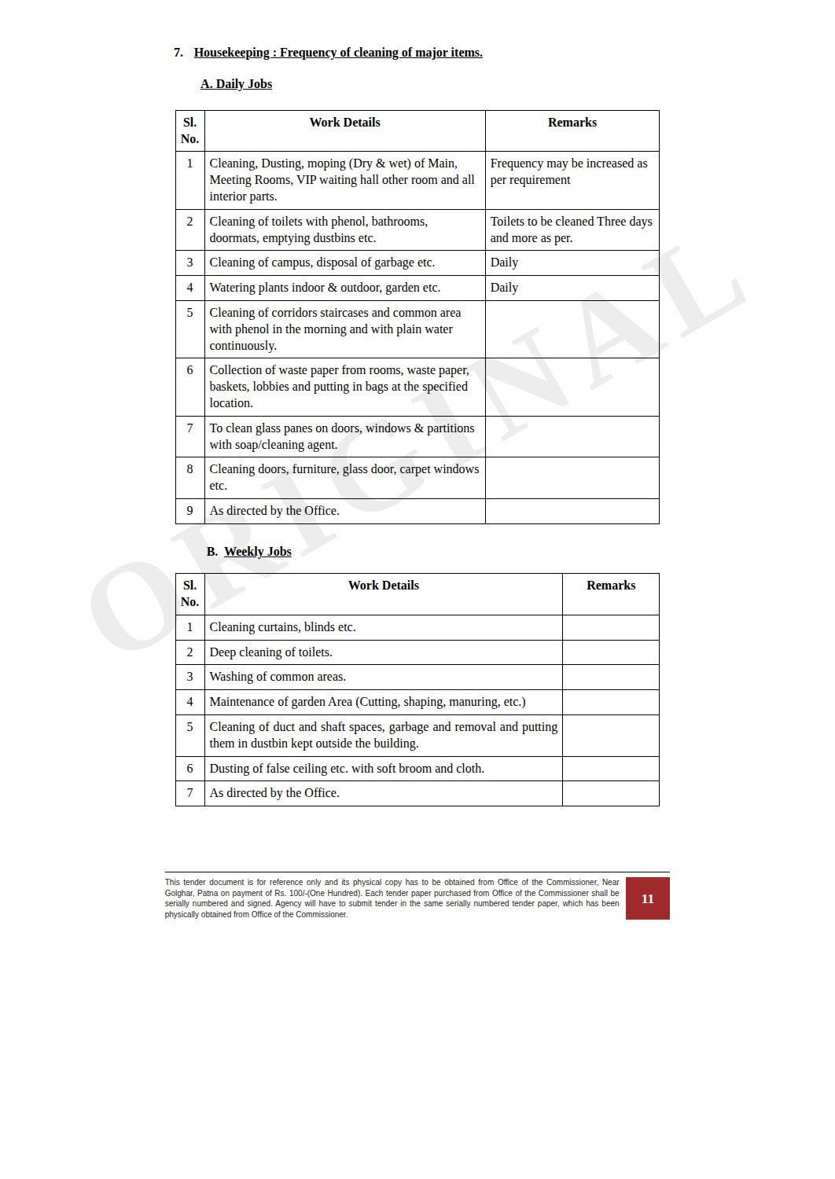ORIGINAL
7. Housekeeping : Frequency of cleaning of major items.
A. Daily Jobs
| Sl. No. | Work Details | Remarks |
| --- | --- | --- |
| 1 | Cleaning, Dusting, moping (Dry & wet) of Main, Meeting Rooms, VIP waiting hall other room and all interior parts. | Frequency may be increased as per requirement |
| 2 | Cleaning of toilets with phenol, bathrooms, doormats, emptying dustbins etc. | Toilets to be cleaned Three days and more as per. |
| 3 | Cleaning of campus, disposal of garbage etc. | Daily |
| 4 | Watering plants indoor & outdoor, garden etc. | Daily |
| 5 | Cleaning of corridors staircases and common area with phenol in the morning and with plain water continuously. | |
| 6 | Collection of waste paper from rooms, waste paper, baskets, lobbies and putting in bags at the specified location. | |
| 7 | To clean glass panes on doors, windows & partitions with soap/cleaning agent. | |
| 8 | Cleaning doors, furniture, glass door, carpet windows etc. | |
| 9 | As directed by the Office. | |
B. Weekly Jobs
| Sl. No. | Work Details | Remarks |
| --- | --- | --- |
| 1 | Cleaning curtains, blinds etc. | |
| 2 | Deep cleaning of toilets. | |
| 3 | Washing of common areas. | |
| 4 | Maintenance of garden Area (Cutting, shaping, manuring, etc.) | |
| 5 | Cleaning of duct and shaft spaces, garbage and removal and putting them in dustbin kept outside the building. | |
| 6 | Dusting of false ceiling etc. with soft broom and cloth. | |
| 7 | As directed by the Office. | |
This tender document is for reference only and its physical copy has to be obtained from Office of the Commissioner, Near Golghar, Patna on payment of Rs. 100/-(One Hundred). Each tender paper purchased from Office of the Commissioner shall be serially numbered and signed. Agency will have to submit tender in the same serially numbered tender paper, which has been physically obtained from Office of the Commissioner.
11